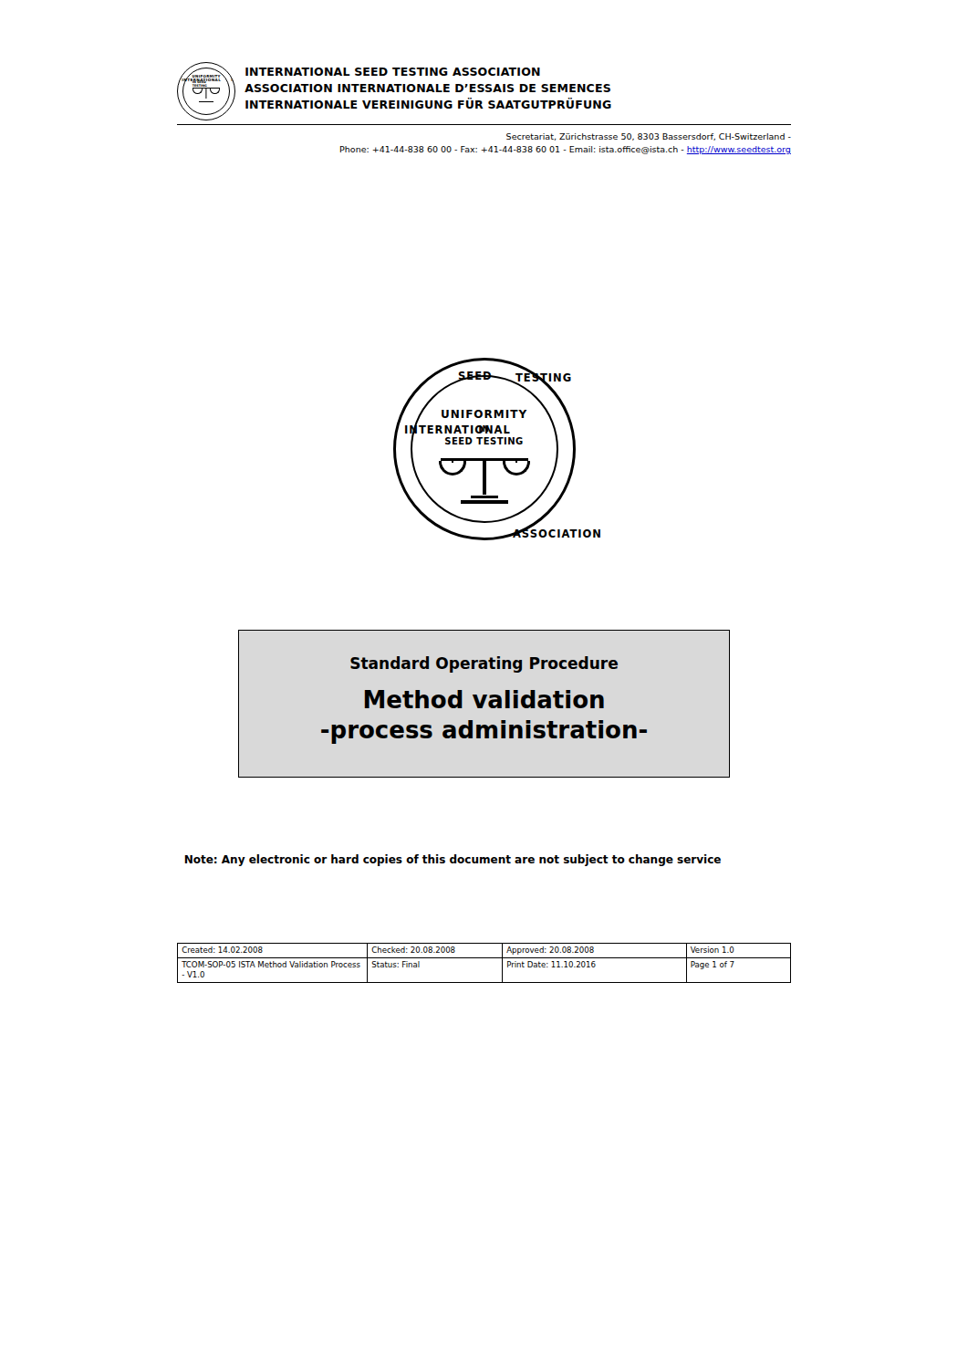INTERNATIONAL SEED TESTING ASSOCIATION
UNIFORMITY
IN SEED TESTING
INTERNATIONAL SEED TESTING ASSOCIATION
ASSOCIATION INTERNATIONALE D’ESSAIS DE SEMENCES
INTERNATIONALE VEREINIGUNG FÜR SAATGUTPRÜFUNG
Secretariat, Zürichstrasse 50, 8303 Bassersdorf, CH-Switzerland -
Phone: +41-44-838 60 00 - Fax: +41-44-838 60 01 - Email: ista.office@ista.ch - http://www.seedtest.org
INTERNATIONAL SEED TESTING ASSOCIATION
UNIFORMITY
IN
SEED TESTING
Standard Operating Procedure
Method validation
-process administration-
Note: Any electronic or hard copies of this document are not subject to change service
| Created: 14.02.2008 | Checked: 20.08.2008 | Approved: 20.08.2008 | Version 1.0 |
| TCOM-SOP-05 ISTA Method Validation Process - V1.0 | Status: Final | Print Date: 11.10.2016 | Page 1 of 7 |